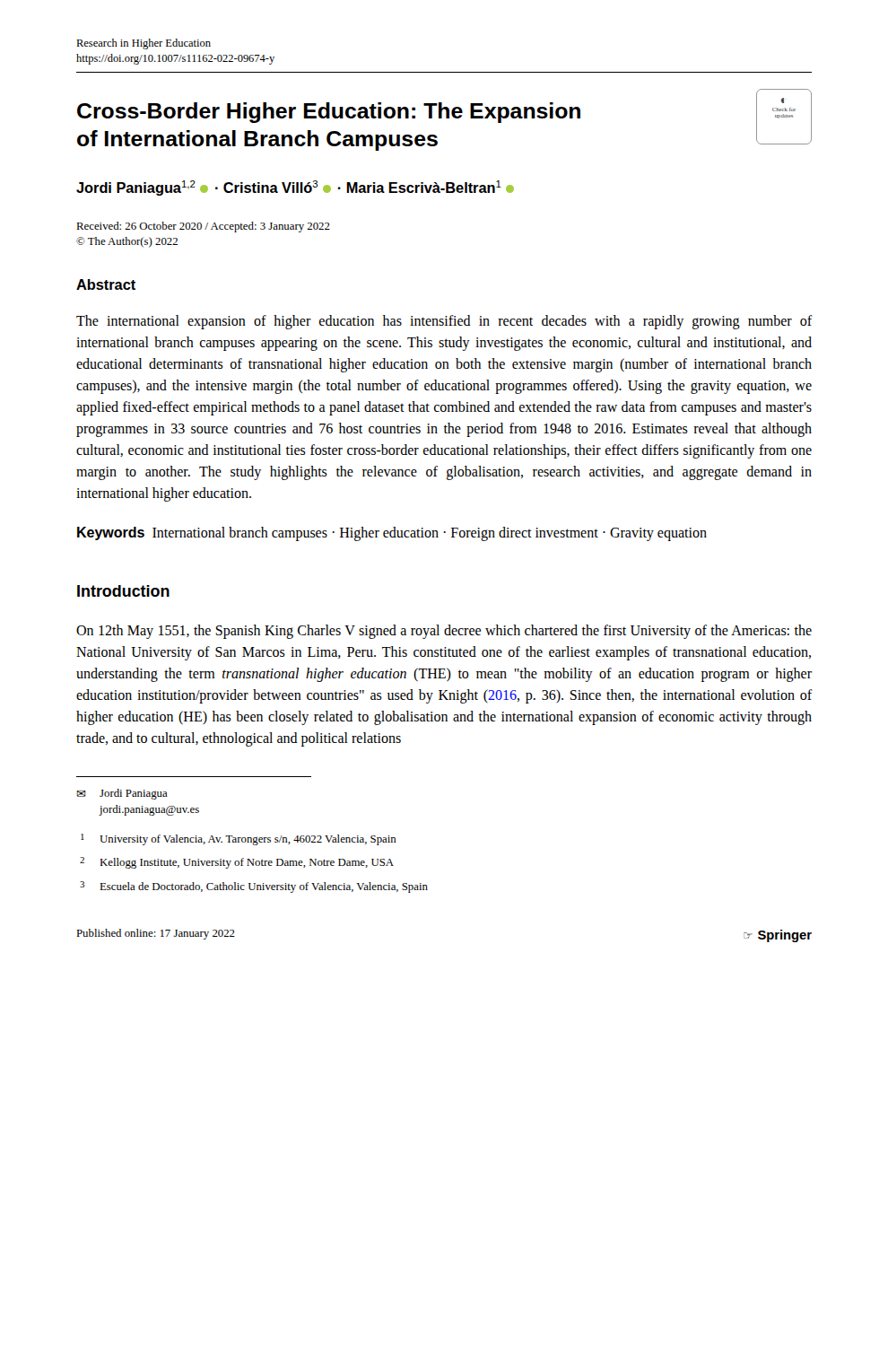Research in Higher Education https://doi.org/10.1007/s11162-022-09674-y
◐ Check for
updates
Cross-Border Higher Education: The Expansion
of International Branch Campuses
Jordi Paniagua1,2 · Cristina Villó3 · Maria Escrivà-Beltran1
Received: 26 October 2020 / Accepted: 3 January 2022
© The Author(s) 2022
Abstract
The international expansion of higher education has intensified in recent decades with a rapidly growing number of international branch campuses appearing on the scene. This study investigates the economic, cultural and institutional, and educational determinants of transnational higher education on both the extensive margin (number of international branch campuses), and the intensive margin (the total number of educational programmes offered). Using the gravity equation, we applied fixed-effect empirical methods to a panel dataset that combined and extended the raw data from campuses and master's programmes in 33 source countries and 76 host countries in the period from 1948 to 2016. Estimates reveal that although cultural, economic and institutional ties foster cross-border educational relationships, their effect differs significantly from one margin to another. The study highlights the relevance of globalisation, research activities, and aggregate demand in international higher education.
Keywords International branch campuses · Higher education · Foreign direct investment · Gravity equation
Introduction
On 12th May 1551, the Spanish King Charles V signed a royal decree which chartered the first University of the Americas: the National University of San Marcos in Lima, Peru. This constituted one of the earliest examples of transnational education, understanding the term transnational higher education (THE) to mean "the mobility of an education program or higher education institution/provider between countries" as used by Knight (2016, p. 36). Since then, the international evolution of higher education (HE) has been closely related to globalisation and the international expansion of economic activity through trade, and to cultural, ethnological and political relations
✉ Jordi Paniagua
jordi.paniagua@uv.es
1 University of Valencia, Av. Tarongers s/n, 46022 Valencia, Spain
2 Kellogg Institute, University of Notre Dame, Notre Dame, USA
3 Escuela de Doctorado, Catholic University of Valencia, Valencia, Spain
Published online: 17 January 2022 ☞Springer